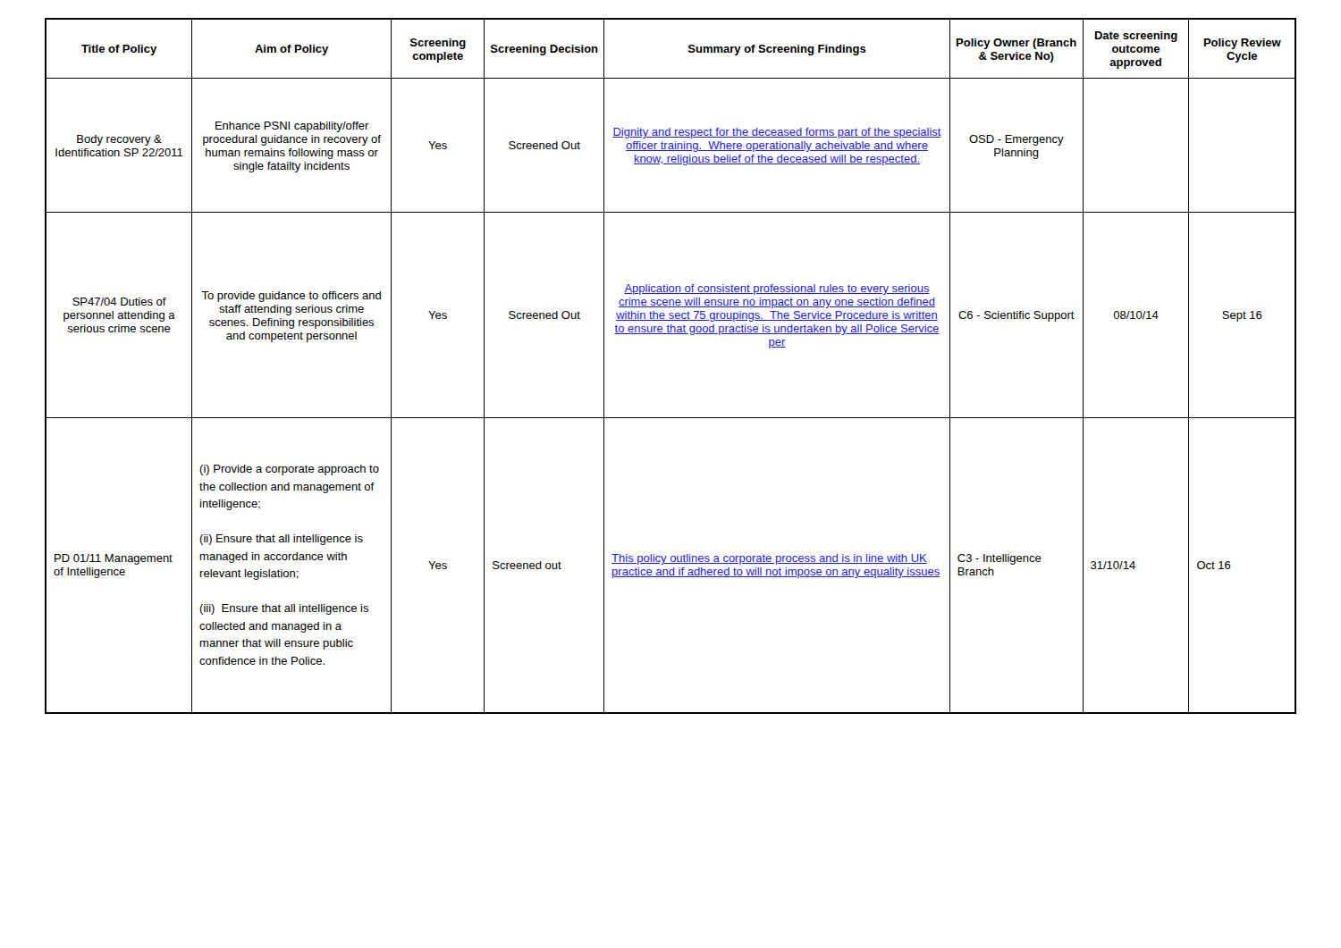| Title of Policy | Aim of Policy | Screening complete | Screening Decision | Summary of Screening Findings | Policy Owner (Branch & Service No) | Date screening outcome approved | Policy Review Cycle |
| --- | --- | --- | --- | --- | --- | --- | --- |
| Body recovery & Identification SP 22/2011 | Enhance PSNI capability/offer procedural guidance in recovery of human remains following mass or single fatailty incidents | Yes | Screened Out | Dignity and respect for the deceased forms part of the specialist officer training. Where operationally acheivable and where know, religious belief of the deceased will be respected. | OSD - Emergency Planning | | |
| SP47/04 Duties of personnel attending a serious crime scene | To provide guidance to officers and staff attending serious crime scenes. Defining responsibilities and competent personnel | Yes | Screened Out | Application of consistent professional rules to every serious crime scene will ensure no impact on any one section defined within the sect 75 groupings. The Service Procedure is written to ensure that good practise is undertaken by all Police Service per | C6 - Scientific Support | 08/10/14 | Sept 16 |
| PD 01/11 Management of Intelligence | (i) Provide a corporate approach to the collection and management of intelligence; (ii) Ensure that all intelligence is managed in accordance with relevant legislation; (iii) Ensure that all intelligence is collected and managed in a manner that will ensure public confidence in the Police. | Yes | Screened out | This policy outlines a corporate process and is in line with UK practice and if adhered to will not impose on any equality issues | C3 - Intelligence Branch | 31/10/14 | Oct 16 |